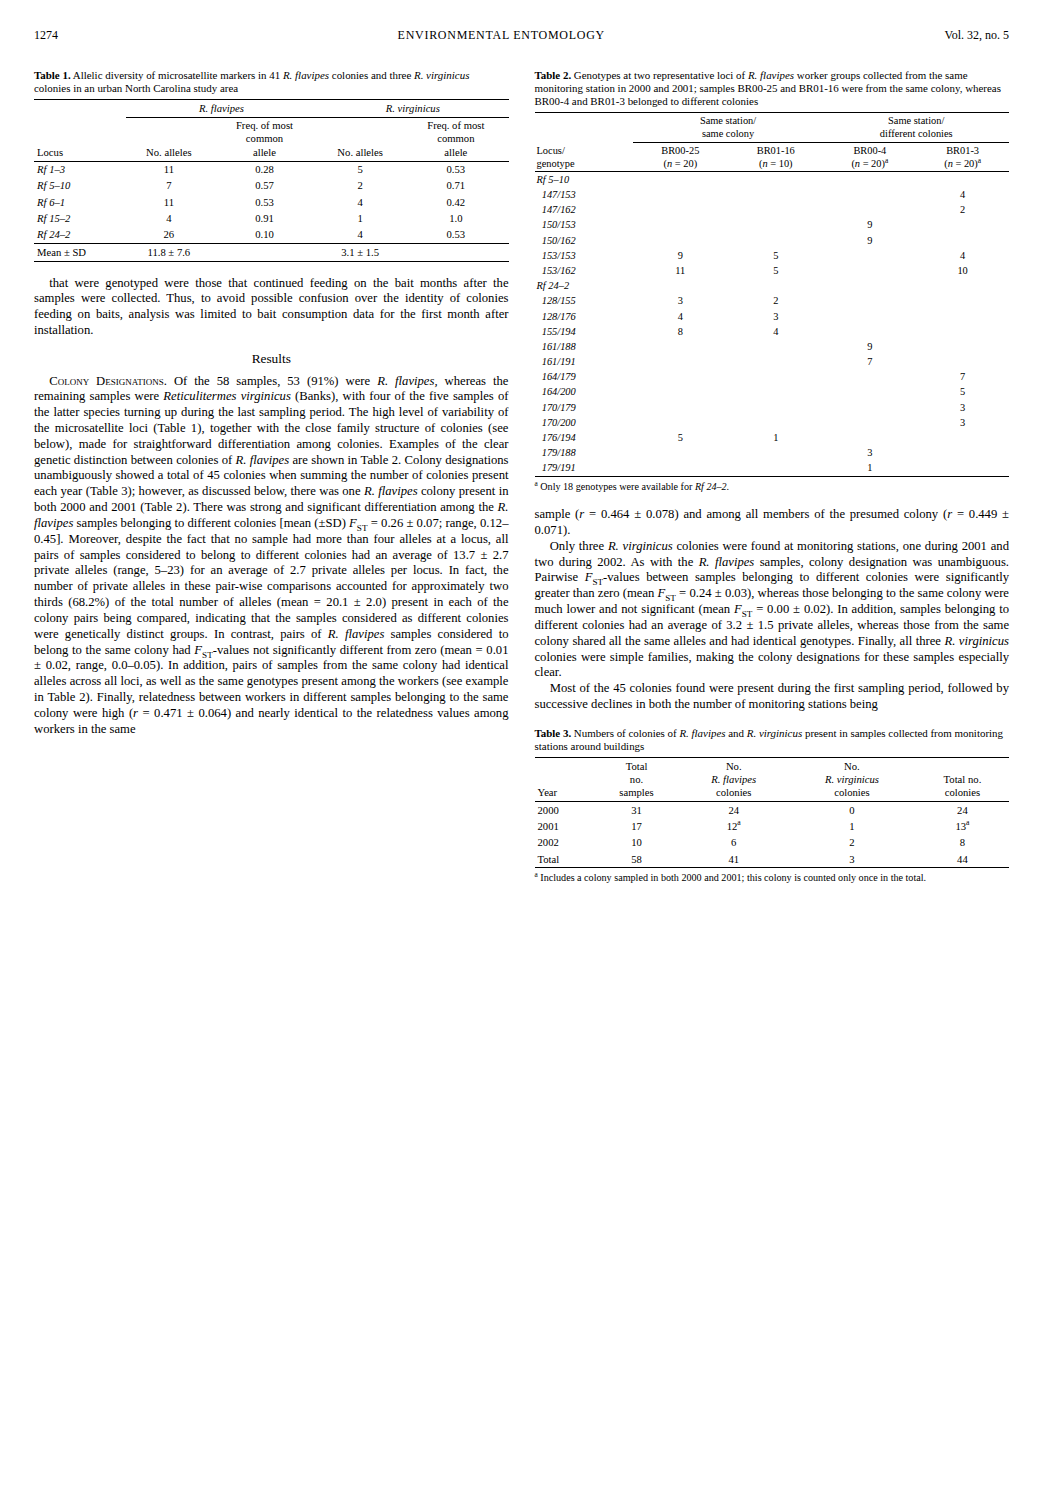1274 Environmental Entomology Vol. 32, no. 5
Table 1. Allelic diversity of microsatellite markers in 41 R. flavipes colonies and three R. virginicus colonies in an urban North Carolina study area
| | R. flavipes | R. virginicus |
| --- | --- | --- |
| Locus | No. alleles | Freq. of most common allele | No. alleles | Freq. of most common allele |
| Rf 1–3 | 11 | 0.28 | 5 | 0.53 |
| Rf 5–10 | 7 | 0.57 | 2 | 0.71 |
| Rf 6–1 | 11 | 0.53 | 4 | 0.42 |
| Rf 15–2 | 4 | 0.91 | 1 | 1.0 |
| Rf 24–2 | 26 | 0.10 | 4 | 0.53 |
| Mean ± SD | 11.8 ± 7.6 | | 3.1 ± 1.5 | |
that were genotyped were those that continued feeding on the bait months after the samples were collected. Thus, to avoid possible confusion over the identity of colonies feeding on baits, analysis was limited to bait consumption data for the first month after installation.
Results
Colony Designations. Of the 58 samples, 53 (91%) were R. flavipes, whereas the remaining samples were Reticulitermes virginicus (Banks), with four of the five samples of the latter species turning up during the last sampling period. The high level of variability of the microsatellite loci (Table 1), together with the close family structure of colonies (see below), made for straightforward differentiation among colonies. Examples of the clear genetic distinction between colonies of R. flavipes are shown in Table 2. Colony designations unambiguously showed a total of 45 colonies when summing the number of colonies present each year (Table 3); however, as discussed below, there was one R. flavipes colony present in both 2000 and 2001 (Table 2). There was strong and significant differentiation among the R. flavipes samples belonging to different colonies [mean (±SD) FST = 0.26 ± 0.07; range, 0.12–0.45]. Moreover, despite the fact that no sample had more than four alleles at a locus, all pairs of samples considered to belong to different colonies had an average of 13.7 ± 2.7 private alleles (range, 5–23) for an average of 2.7 private alleles per locus. In fact, the number of private alleles in these pair-wise comparisons accounted for approximately two thirds (68.2%) of the total number of alleles (mean = 20.1 ± 2.0) present in each of the colony pairs being compared, indicating that the samples considered as different colonies were genetically distinct groups. In contrast, pairs of R. flavipes samples considered to belong to the same colony had FST-values not significantly different from zero (mean = 0.01 ± 0.02, range, 0.0–0.05). In addition, pairs of samples from the same colony had identical alleles across all loci, as well as the same genotypes present among the workers (see example in Table 2). Finally, relatedness between workers in different samples belonging to the same colony were high (r = 0.471 ± 0.064) and nearly identical to the relatedness values among workers in the same
Table 2. Genotypes at two representative loci of R. flavipes worker groups collected from the same monitoring station in 2000 and 2001; samples BR00-25 and BR01-16 were from the same colony, whereas BR00-4 and BR01-3 belonged to different colonies
| | Same station/ same colony | Same station/ different colonies |
| --- | --- | --- |
| Locus/ genotype | BR00-25 ( n = 20) | BR01-16 ( n = 10) | BR00-4 ( n = 20) a | BR01-3 ( n = 20) a |
| Rf 5–10 | | | | |
| 147/153 | | | | 4 |
| 147/162 | | | | 2 |
| 150/153 | | | 9 | |
| 150/162 | | | 9 | |
| 153/153 | 9 | 5 | | 4 |
| 153/162 | 11 | 5 | | 10 |
| Rf 24–2 | | | | |
| 128/155 | 3 | 2 | | |
| 128/176 | 4 | 3 | | |
| 155/194 | 8 | 4 | | |
| 161/188 | | | 9 | |
| 161/191 | | | 7 | |
| 164/179 | | | | 7 |
| 164/200 | | | | 5 |
| 170/179 | | | | 3 |
| 170/200 | | | | 3 |
| 176/194 | 5 | 1 | | |
| 179/188 | | | 3 | |
| 179/191 | | | 1 | |
a Only 18 genotypes were available for Rf 24–2.
sample (r = 0.464 ± 0.078) and among all members of the presumed colony (r = 0.449 ± 0.071).
Only three R. virginicus colonies were found at monitoring stations, one during 2001 and two during 2002. As with the R. flavipes samples, colony designation was unambiguous. Pairwise FST-values between samples belonging to different colonies were significantly greater than zero (mean FST = 0.24 ± 0.03), whereas those belonging to the same colony were much lower and not significant (mean FST = 0.00 ± 0.02). In addition, samples belonging to different colonies had an average of 3.2 ± 1.5 private alleles, whereas those from the same colony shared all the same alleles and had identical genotypes. Finally, all three R. virginicus colonies were simple families, making the colony designations for these samples especially clear.
Most of the 45 colonies found were present during the first sampling period, followed by successive declines in both the number of monitoring stations being
Table 3. Numbers of colonies of R. flavipes and R. virginicus present in samples collected from monitoring stations around buildings
| Year | Total no. samples | No. R. flavipes colonies | No. R. virginicus colonies | Total no. colonies |
| --- | --- | --- | --- | --- |
| 2000 | 31 | 24 | 0 | 24 |
| 2001 | 17 | 12 a | 1 | 13 a |
| 2002 | 10 | 6 | 2 | 8 |
| Total | 58 | 41 | 3 | 44 |
a Includes a colony sampled in both 2000 and 2001; this colony is counted only once in the total.